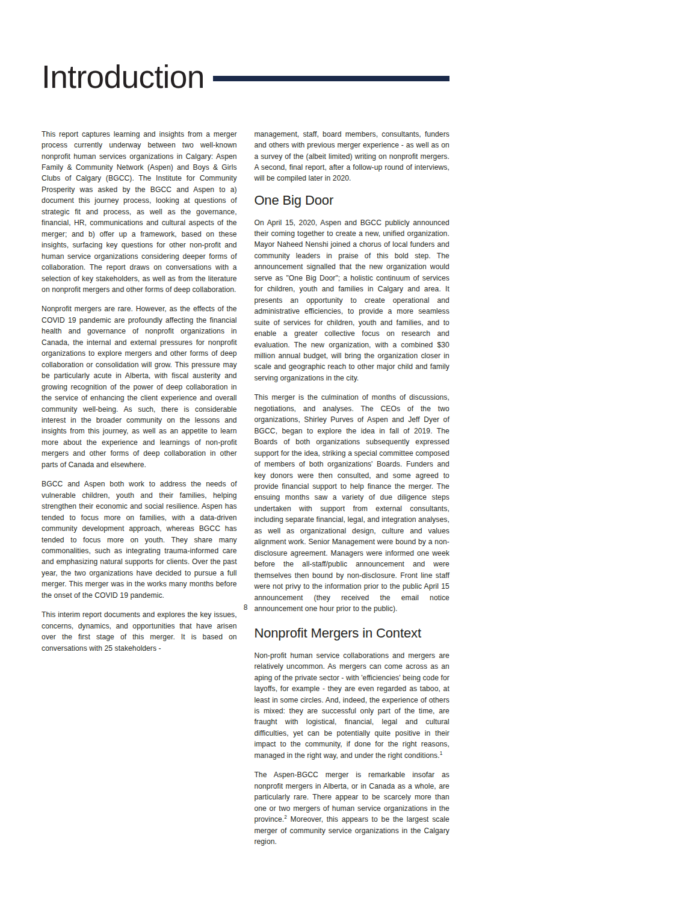Introduction
This report captures learning and insights from a merger process currently underway between two well-known nonprofit human services organizations in Calgary: Aspen Family & Community Network (Aspen) and Boys & Girls Clubs of Calgary (BGCC). The Institute for Community Prosperity was asked by the BGCC and Aspen to a) document this journey process, looking at questions of strategic fit and process, as well as the governance, financial, HR, communications and cultural aspects of the merger; and b) offer up a framework, based on these insights, surfacing key questions for other non-profit and human service organizations considering deeper forms of collaboration. The report draws on conversations with a selection of key stakeholders, as well as from the literature on nonprofit mergers and other forms of deep collaboration.
Nonprofit mergers are rare. However, as the effects of the COVID 19 pandemic are profoundly affecting the financial health and governance of nonprofit organizations in Canada, the internal and external pressures for nonprofit organizations to explore mergers and other forms of deep collaboration or consolidation will grow. This pressure may be particularly acute in Alberta, with fiscal austerity and growing recognition of the power of deep collaboration in the service of enhancing the client experience and overall community well-being. As such, there is considerable interest in the broader community on the lessons and insights from this journey, as well as an appetite to learn more about the experience and learnings of non-profit mergers and other forms of deep collaboration in other parts of Canada and elsewhere.
BGCC and Aspen both work to address the needs of vulnerable children, youth and their families, helping strengthen their economic and social resilience. Aspen has tended to focus more on families, with a data-driven community development approach, whereas BGCC has tended to focus more on youth. They share many commonalities, such as integrating trauma-informed care and emphasizing natural supports for clients. Over the past year, the two organizations have decided to pursue a full merger. This merger was in the works many months before the onset of the COVID 19 pandemic.
This interim report documents and explores the key issues, concerns, dynamics, and opportunities that have arisen over the first stage of this merger. It is based on conversations with 25 stakeholders -
management, staff, board members, consultants, funders and others with previous merger experience - as well as on a survey of the (albeit limited) writing on nonprofit mergers. A second, final report, after a follow-up round of interviews, will be compiled later in 2020.
One Big Door
On April 15, 2020, Aspen and BGCC publicly announced their coming together to create a new, unified organization. Mayor Naheed Nenshi joined a chorus of local funders and community leaders in praise of this bold step. The announcement signalled that the new organization would serve as "One Big Door"; a holistic continuum of services for children, youth and families in Calgary and area. It presents an opportunity to create operational and administrative efficiencies, to provide a more seamless suite of services for children, youth and families, and to enable a greater collective focus on research and evaluation. The new organization, with a combined $30 million annual budget, will bring the organization closer in scale and geographic reach to other major child and family serving organizations in the city.
This merger is the culmination of months of discussions, negotiations, and analyses. The CEOs of the two organizations, Shirley Purves of Aspen and Jeff Dyer of BGCC, began to explore the idea in fall of 2019. The Boards of both organizations subsequently expressed support for the idea, striking a special committee composed of members of both organizations' Boards. Funders and key donors were then consulted, and some agreed to provide financial support to help finance the merger. The ensuing months saw a variety of due diligence steps undertaken with support from external consultants, including separate financial, legal, and integration analyses, as well as organizational design, culture and values alignment work. Senior Management were bound by a non-disclosure agreement. Managers were informed one week before the all-staff/public announcement and were themselves then bound by non-disclosure. Front line staff were not privy to the information prior to the public April 15 announcement (they received the email notice announcement one hour prior to the public).
Nonprofit Mergers in Context
Non-profit human service collaborations and mergers are relatively uncommon. As mergers can come across as an aping of the private sector - with 'efficiencies' being code for layoffs, for example - they are even regarded as taboo, at least in some circles. And, indeed, the experience of others is mixed: they are successful only part of the time, are fraught with logistical, financial, legal and cultural difficulties, yet can be potentially quite positive in their impact to the community, if done for the right reasons, managed in the right way, and under the right conditions.1
The Aspen-BGCC merger is remarkable insofar as nonprofit mergers in Alberta, or in Canada as a whole, are particularly rare. There appear to be scarcely more than one or two mergers of human service organizations in the province.2 Moreover, this appears to be the largest scale merger of community service organizations in the Calgary region.
8